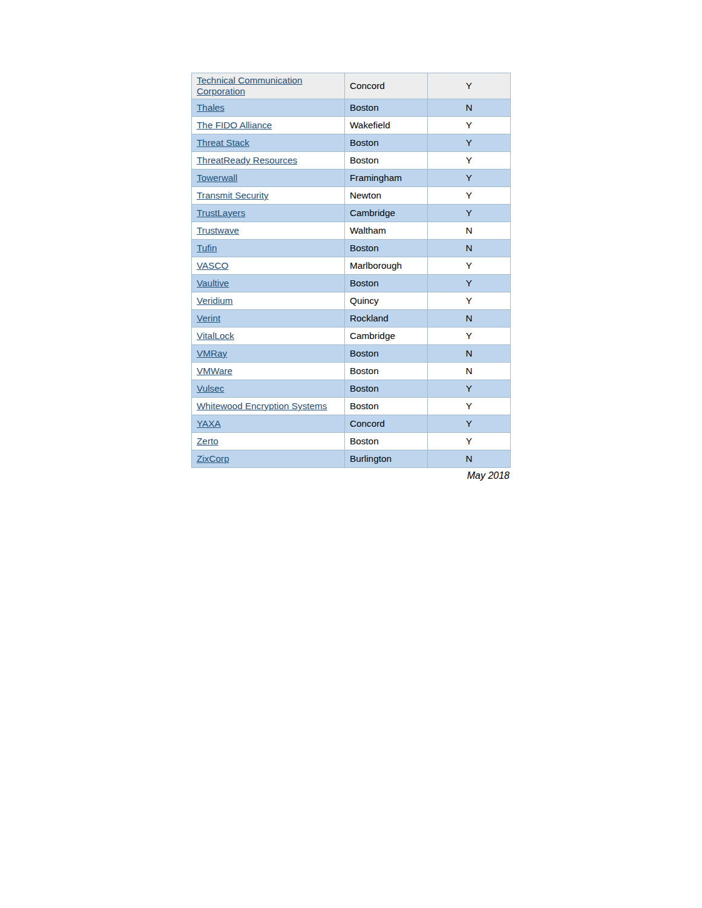| Technical Communication Corporation | Concord | Y |
| Thales | Boston | N |
| The FIDO Alliance | Wakefield | Y |
| Threat Stack | Boston | Y |
| ThreatReady Resources | Boston | Y |
| Towerwall | Framingham | Y |
| Transmit Security | Newton | Y |
| TrustLayers | Cambridge | Y |
| Trustwave | Waltham | N |
| Tufin | Boston | N |
| VASCO | Marlborough | Y |
| Vaultive | Boston | Y |
| Veridium | Quincy | Y |
| Verint | Rockland | N |
| VitalLock | Cambridge | Y |
| VMRay | Boston | N |
| VMWare | Boston | N |
| Vulsec | Boston | Y |
| Whitewood Encryption Systems | Boston | Y |
| YAXA | Concord | Y |
| Zerto | Boston | Y |
| ZixCorp | Burlington | N |
May 2018